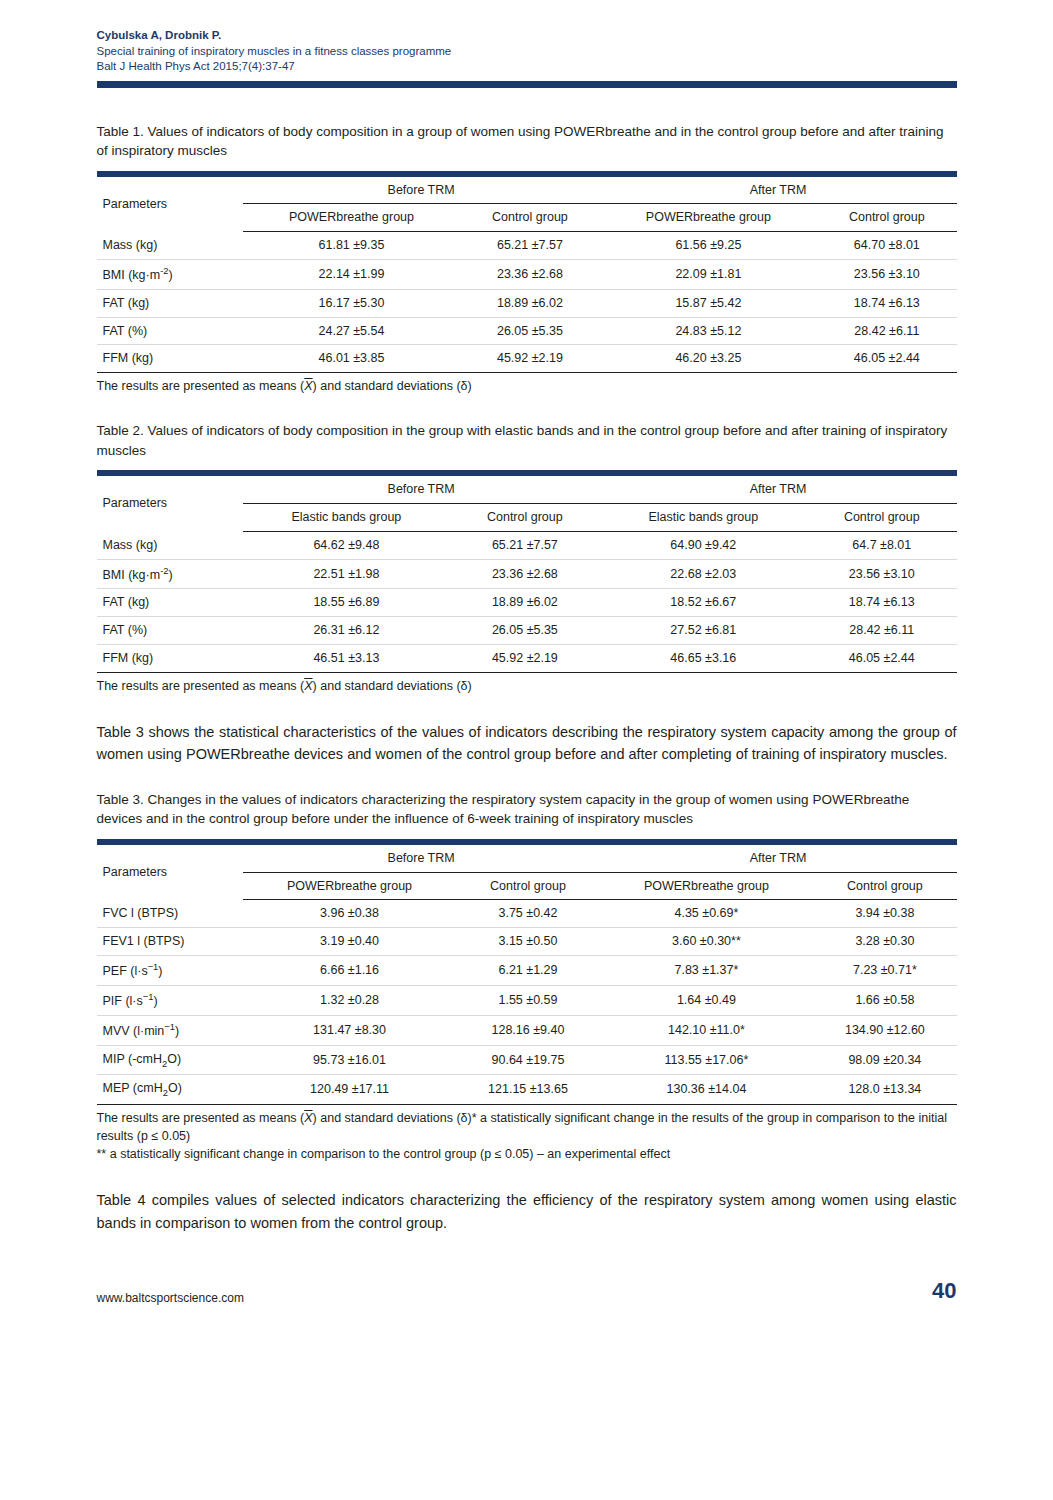Cybulska A, Drobnik P.
Special training of inspiratory muscles in a fitness classes programme
Balt J Health Phys Act 2015;7(4):37-47
Table 1. Values of indicators of body composition in a group of women using POWERbreathe and in the control group before and after training of inspiratory muscles
| Parameters | Before TRM | After TRM |
| --- | --- | --- |
| POWERbreathe group | Control group | POWERbreathe group | Control group |
| Mass (kg) | 61.81 ±9.35 | 65.21 ±7.57 | 61.56 ±9.25 | 64.70 ±8.01 |
| BMI (kg·m -2 ) | 22.14 ±1.99 | 23.36 ±2.68 | 22.09 ±1.81 | 23.56 ±3.10 |
| FAT (kg) | 16.17 ±5.30 | 18.89 ±6.02 | 15.87 ±5.42 | 18.74 ±6.13 |
| FAT (%) | 24.27 ±5.54 | 26.05 ±5.35 | 24.83 ±5.12 | 28.42 ±6.11 |
| FFM (kg) | 46.01 ±3.85 | 45.92 ±2.19 | 46.20 ±3.25 | 46.05 ±2.44 |
The results are presented as means (X) and standard deviations (δ)
Table 2. Values of indicators of body composition in the group with elastic bands and in the control group before and after training of inspiratory muscles
| Parameters | Before TRM | After TRM |
| --- | --- | --- |
| Elastic bands group | Control group | Elastic bands group | Control group |
| Mass (kg) | 64.62 ±9.48 | 65.21 ±7.57 | 64.90 ±9.42 | 64.7 ±8.01 |
| BMI (kg·m -2 ) | 22.51 ±1.98 | 23.36 ±2.68 | 22.68 ±2.03 | 23.56 ±3.10 |
| FAT (kg) | 18.55 ±6.89 | 18.89 ±6.02 | 18.52 ±6.67 | 18.74 ±6.13 |
| FAT (%) | 26.31 ±6.12 | 26.05 ±5.35 | 27.52 ±6.81 | 28.42 ±6.11 |
| FFM (kg) | 46.51 ±3.13 | 45.92 ±2.19 | 46.65 ±3.16 | 46.05 ±2.44 |
The results are presented as means (X) and standard deviations (δ)
Table 3 shows the statistical characteristics of the values of indicators describing the respiratory system capacity among the group of women using POWERbreathe devices and women of the control group before and after completing of training of inspiratory muscles.
Table 3. Changes in the values of indicators characterizing the respiratory system capacity in the group of women using POWERbreathe devices and in the control group before under the influence of 6-week training of inspiratory muscles
| Parameters | Before TRM | After TRM |
| --- | --- | --- |
| POWERbreathe group | Control group | POWERbreathe group | Control group |
| FVC l (BTPS) | 3.96 ±0.38 | 3.75 ±0.42 | 4.35 ±0.69* | 3.94 ±0.38 |
| FEV1 l (BTPS) | 3.19 ±0.40 | 3.15 ±0.50 | 3.60 ±0.30** | 3.28 ±0.30 |
| PEF (l·s −1 ) | 6.66 ±1.16 | 6.21 ±1.29 | 7.83 ±1.37* | 7.23 ±0.71* |
| PIF (l·s −1 ) | 1.32 ±0.28 | 1.55 ±0.59 | 1.64 ±0.49 | 1.66 ±0.58 |
| MVV (l·min −1 ) | 131.47 ±8.30 | 128.16 ±9.40 | 142.10 ±11.0* | 134.90 ±12.60 |
| MIP (-cmH 2 O) | 95.73 ±16.01 | 90.64 ±19.75 | 113.55 ±17.06* | 98.09 ±20.34 |
| MEP (cmH 2 O) | 120.49 ±17.11 | 121.15 ±13.65 | 130.36 ±14.04 | 128.0 ±13.34 |
The results are presented as means (X) and standard deviations (δ)* a statistically significant change in the results of the group in comparison to the initial results (p ≤ 0.05)
** a statistically significant change in comparison to the control group (p ≤ 0.05) – an experimental effect
Table 4 compiles values of selected indicators characterizing the efficiency of the respiratory system among women using elastic bands in comparison to women from the control group.
www.baltcsportscience.com 40